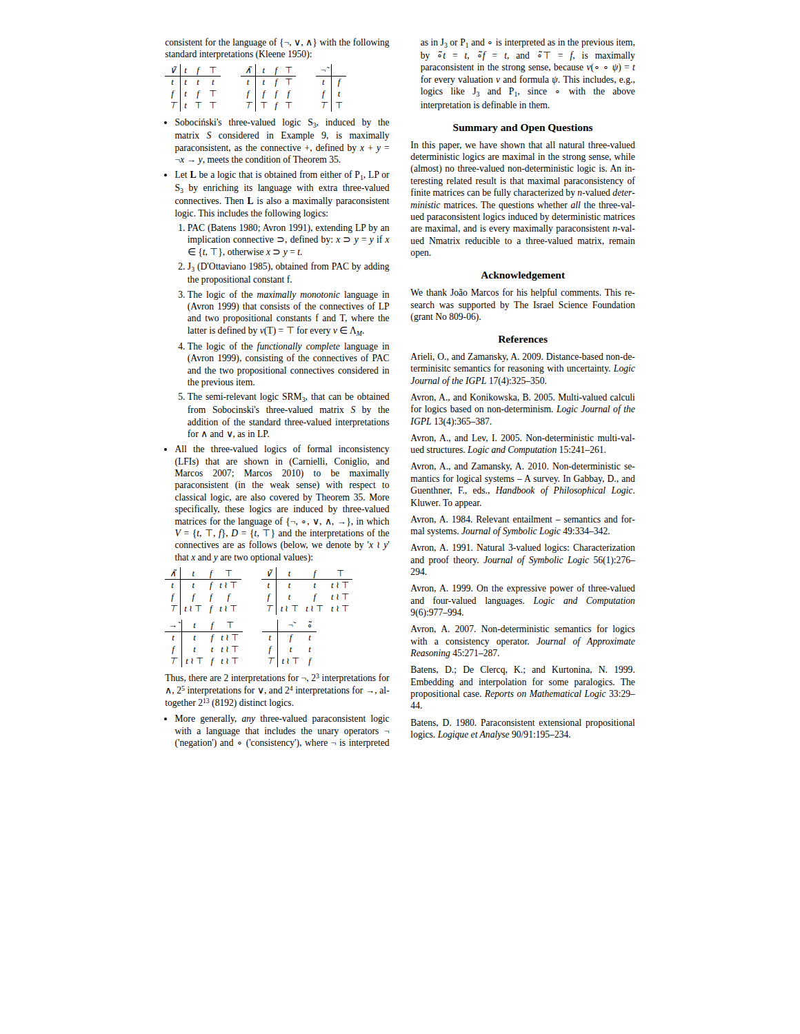consistent for the language of {¬, ∨, ∧} with the following standard interpretations (Kleene 1950):
| ∨̃ | t | f | ⊤ |
| --- | --- | --- | --- |
| t | t | t | t |
| f | t | f | ⊤ |
| ⊤ | t | ⊤ | ⊤ |
| ∧̃ | t | f | ⊤ |
| --- | --- | --- | --- |
| t | t | f | ⊤ |
| f | f | f | f |
| ⊤ | ⊤ | f | ⊤ |
| ¬̃ | |
| --- | --- |
| t | f |
| f | t |
| ⊤ | ⊤ |
Sobociński's three-valued logic S3, induced by the matrix S considered in Example 9, is maximally paraconsistent, as the connective +, defined by x + y = ¬x → y, meets the condition of Theorem 35.
Let L be a logic that is obtained from either of P1, LP or S3 by enriching its language with extra three-valued connectives. Then L is also a maximally paraconsistent logic. This includes the following logics:
PAC (Batens 1980; Avron 1991), extending LP by an implication connective ⊃, defined by: x ⊃ y = y if x ∈ {t, ⊤}, otherwise x ⊃ y = t.
J3 (D'Ottaviano 1985), obtained from PAC by adding the propositional constant f.
The logic of the maximally monotonic language in (Avron 1999) that consists of the connectives of LP and two propositional constants f and T, where the latter is defined by ν(T) = ⊤ for every ν ∈ ΛM.
The logic of the functionally complete language in (Avron 1999), consisting of the connectives of PAC and the two propositional connectives considered in the previous item.
The semi-relevant logic SRM3, that can be obtained from Sobocinski's three-valued matrix S by the addition of the standard three-valued interpretations for ∧ and ∨, as in LP.
All the three-valued logics of formal inconsistency (LFIs) that are shown in (Carnielli, Coniglio, and Marcos 2007; Marcos 2010) to be maximally paraconsistent (in the weak sense) with respect to classical logic, are also covered by Theorem 35. More specifically, these logics are induced by three-valued matrices for the language of {¬, ∘, ∨, ∧, →}, in which V = {t, ⊤, f}, D = {t, ⊤} and the interpretations of the connectives are as follows (below, we denote by 'x ≀ y' that x and y are two optional values):
| ∧̃ | t | f | ⊤ |
| --- | --- | --- | --- |
| t | t | f | t ≀ ⊤ |
| f | f | f | f |
| ⊤ | t ≀ ⊤ | f | t ≀ ⊤ |
| ∨̃ | t | f | ⊤ |
| --- | --- | --- | --- |
| t | t | t | t ≀ ⊤ |
| f | t | f | t ≀ ⊤ |
| ⊤ | t ≀ ⊤ | t ≀ ⊤ | t ≀ ⊤ |
| →̃ | t | f | ⊤ |
| --- | --- | --- | --- |
| t | t | f | t ≀ ⊤ |
| f | t | t | t ≀ ⊤ |
| ⊤ | t ≀ ⊤ | f | t ≀ ⊤ |
| | ¬̃ | ∘̃ |
| --- | --- | --- |
| t | f | t |
| f | t | t |
| ⊤ | t ≀ ⊤ | f |
Thus, there are 2 interpretations for ¬, 23 interpretations for ∧, 25 interpretations for ∨, and 24 interpretations for →, altogether 213 (8192) distinct logics.
More generally, any three-valued paraconsistent logic with a language that includes the unary operators ¬ ('negation') and ∘ ('consistency'), where ¬ is interpreted as in J3 or P1 and ∘ is interpreted as in the previous item, by ∘̃t = t, ∘̃f = t, and ∘̃⊤ = f, is maximally paraconsistent in the strong sense, because ν(∘ ∘ ψ) = t for every valuation ν and formula ψ. This includes, e.g., logics like J3 and P1, since ∘ with the above interpretation is definable in them.
Summary and Open Questions
In this paper, we have shown that all natural three-valued deterministic logics are maximal in the strong sense, while (almost) no three-valued non-deterministic logic is. An interesting related result is that maximal paraconsistency of finite matrices can be fully characterized by n-valued deterministic matrices. The questions whether all the three-valued paraconsistent logics induced by deterministic matrices are maximal, and is every maximally paraconsistent n-valued Nmatrix reducible to a three-valued matrix, remain open.
Acknowledgement
We thank João Marcos for his helpful comments. This research was supported by The Israel Science Foundation (grant No 809-06).
References
Arieli, O., and Zamansky, A. 2009. Distance-based non-determinisitc semantics for reasoning with uncertainty. Logic Journal of the IGPL 17(4):325–350.
Avron, A., and Konikowska, B. 2005. Multi-valued calculi for logics based on non-determinism. Logic Journal of the IGPL 13(4):365–387.
Avron, A., and Lev, I. 2005. Non-deterministic multi-valued structures. Logic and Computation 15:241–261.
Avron, A., and Zamansky, A. 2010. Non-deterministic semantics for logical systems – A survey. In Gabbay, D., and Guenthner, F., eds., Handbook of Philosophical Logic. Kluwer. To appear.
Avron, A. 1984. Relevant entailment – semantics and formal systems. Journal of Symbolic Logic 49:334–342.
Avron, A. 1991. Natural 3-valued logics: Characterization and proof theory. Journal of Symbolic Logic 56(1):276–294.
Avron, A. 1999. On the expressive power of three-valued and four-valued languages. Logic and Computation 9(6):977–994.
Avron, A. 2007. Non-deterministic semantics for logics with a consistency operator. Journal of Approximate Reasoning 45:271–287.
Batens, D.; De Clercq, K.; and Kurtonina, N. 1999. Embedding and interpolation for some paralogics. The propositional case. Reports on Mathematical Logic 33:29–44.
Batens, D. 1980. Paraconsistent extensional propositional logics. Logique et Analyse 90/91:195–234.